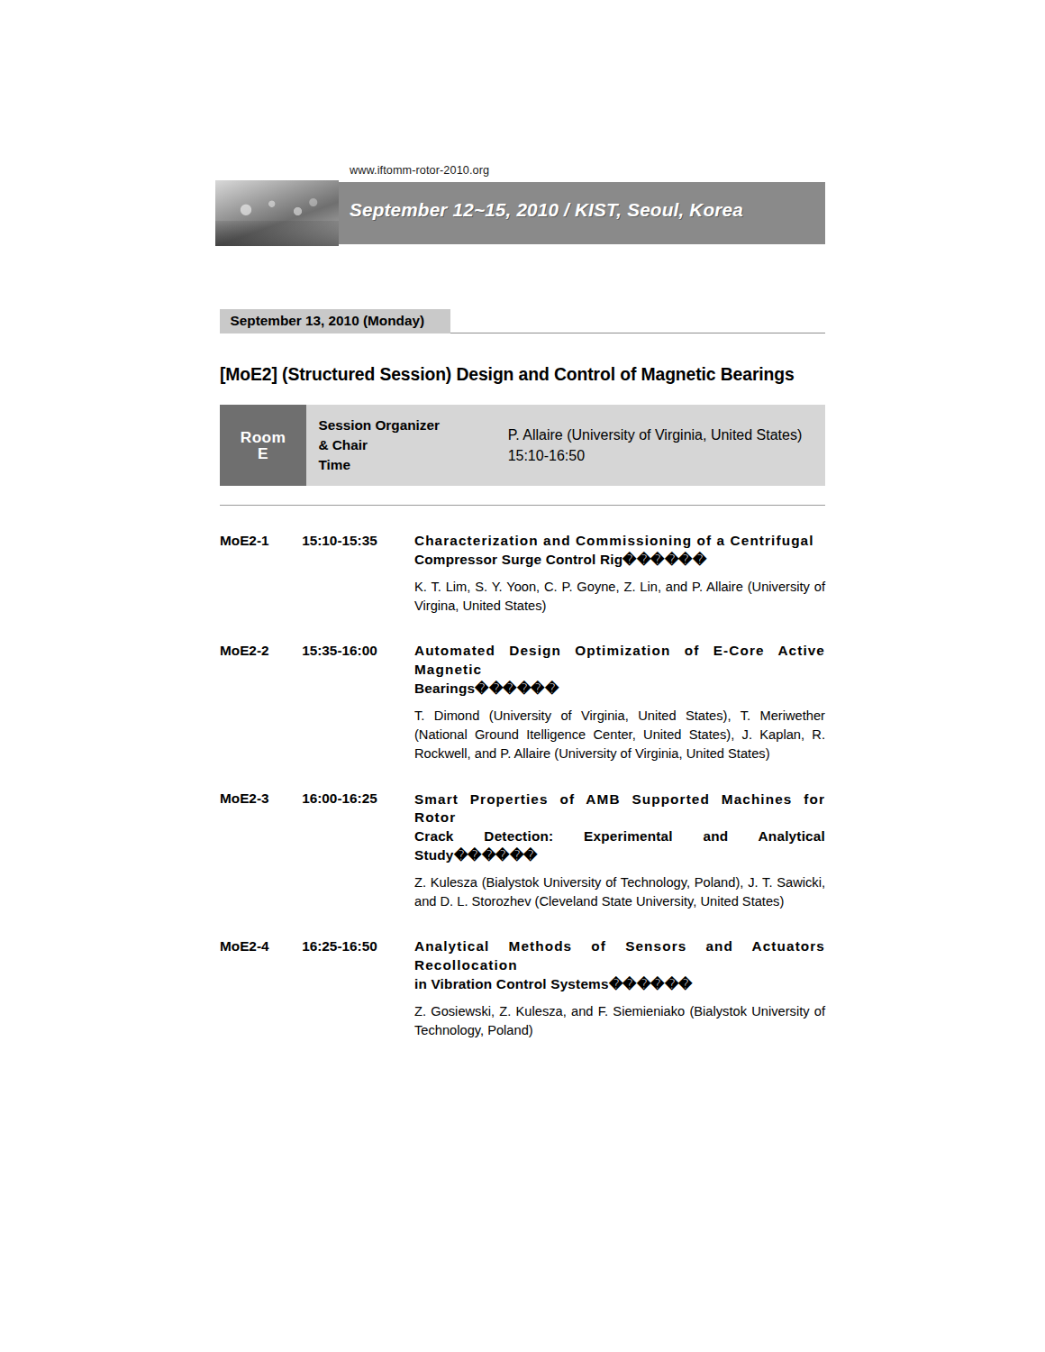www.iftomm-rotor-2010.org
September 12~15, 2010 / KIST, Seoul, Korea
September 13, 2010 (Monday)
[MoE2] (Structured Session) Design and Control of Magnetic Bearings
Room
E
Session Organizer
& Chair
Time
P. Allaire (University of Virginia, United States)
15:10-16:50
MoE2-1
15:10-15:35
Characterization and Commissioning of a Centrifugal
Compressor Surge Control Rig������
K. T. Lim, S. Y. Yoon, C. P. Goyne, Z. Lin, and P. Allaire (University of Virgina, United States)
MoE2-2
15:35-16:00
Automated Design Optimization of E-Core Active Magnetic
Bearings������
T. Dimond (University of Virginia, United States), T. Meriwether (National Ground Itelligence Center, United States), J. Kaplan, R. Rockwell, and P. Allaire (University of Virginia, United States)
MoE2-3
16:00-16:25
Smart Properties of AMB Supported Machines for Rotor
Crack Detection: Experimental and Analytical Study������
Z. Kulesza (Bialystok University of Technology, Poland), J. T. Sawicki, and D. L. Storozhev (Cleveland State University, United States)
MoE2-4
16:25-16:50
Analytical Methods of Sensors and Actuators Recollocation
in Vibration Control Systems������
Z. Gosiewski, Z. Kulesza, and F. Siemieniako (Bialystok University of Technology, Poland)